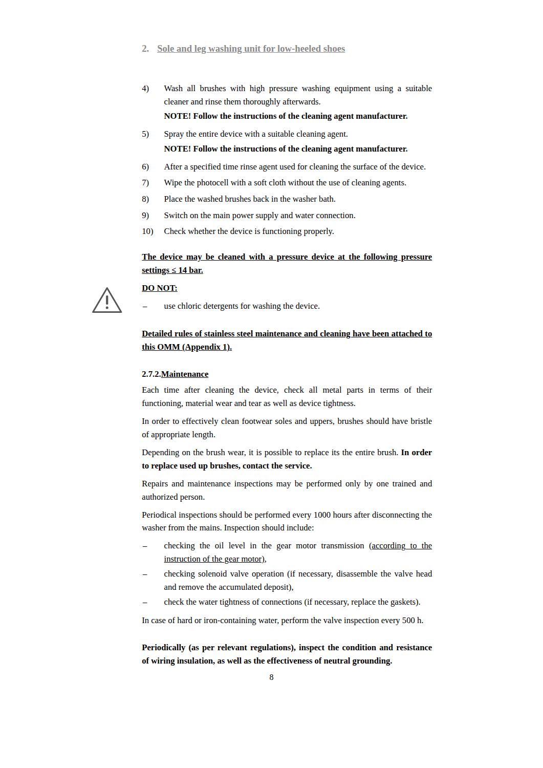2. Sole and leg washing unit for low-heeled shoes
4) Wash all brushes with high pressure washing equipment using a suitable cleaner and rinse them thoroughly afterwards.
NOTE! Follow the instructions of the cleaning agent manufacturer.
5) Spray the entire device with a suitable cleaning agent.
NOTE! Follow the instructions of the cleaning agent manufacturer.
6) After a specified time rinse agent used for cleaning the surface of the device.
7) Wipe the photocell with a soft cloth without the use of cleaning agents.
8) Place the washed brushes back in the washer bath.
9) Switch on the main power supply and water connection.
10) Check whether the device is functioning properly.
The device may be cleaned with a pressure device at the following pressure settings ≤ 14 bar.
DO NOT:
use chloric detergents for washing the device.
Detailed rules of stainless steel maintenance and cleaning have been attached to this OMM (Appendix 1).
2.7.2.Maintenance
Each time after cleaning the device, check all metal parts in terms of their functioning, material wear and tear as well as device tightness.
In order to effectively clean footwear soles and uppers, brushes should have bristle of appropriate length.
Depending on the brush wear, it is possible to replace its the entire brush. In order to replace used up brushes, contact the service.
Repairs and maintenance inspections may be performed only by one trained and authorized person.
Periodical inspections should be performed every 1000 hours after disconnecting the washer from the mains. Inspection should include:
checking the oil level in the gear motor transmission (according to the instruction of the gear motor),
checking solenoid valve operation (if necessary, disassemble the valve head and remove the accumulated deposit),
check the water tightness of connections (if necessary, replace the gaskets).
In case of hard or iron-containing water, perform the valve inspection every 500 h.
Periodically (as per relevant regulations), inspect the condition and resistance of wiring insulation, as well as the effectiveness of neutral grounding.
8